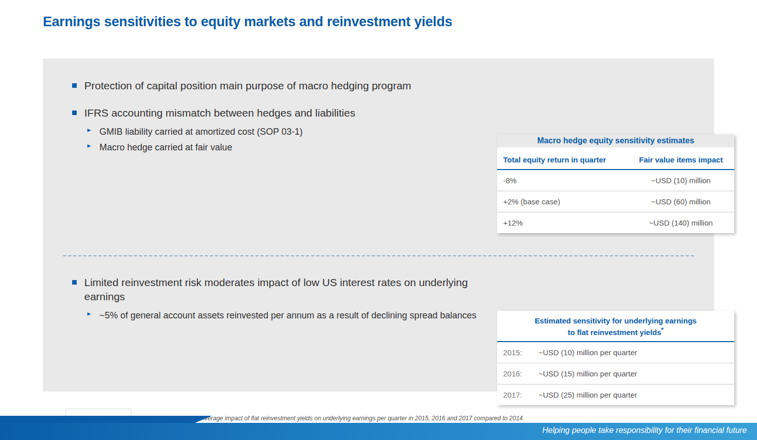Earnings sensitivities to equity markets and reinvestment yields
Protection of capital position main purpose of macro hedging program
IFRS accounting mismatch between hedges and liabilities
GMIB liability carried at amortized cost (SOP 03-1)
Macro hedge carried at fair value
Limited reinvestment risk moderates impact of low US interest rates on underlying earnings
~5% of general account assets reinvested per annum as a result of declining spread balances
Macro hedge equity sensitivity estimates
| Total equity return in quarter | Fair value items impact |
| --- | --- |
| -8% | ~USD (10) million |
| +2% (base case) | ~USD (60) million |
| +12% | ~USD (140) million |
| Estimated sensitivity for underlying earnings to flat reinvestment yields * |
| --- |
| 2015: | ~USD (10) million per quarter |
| 2016: | ~USD (15) million per quarter |
| 2017: | ~USD (25) million per quarter |
31
ÆGON
* Average impact of flat reinvestment yields on underlying earnings per quarter in 2015, 2016 and 2017 compared to 2014
Helping people take responsibility for their financial future